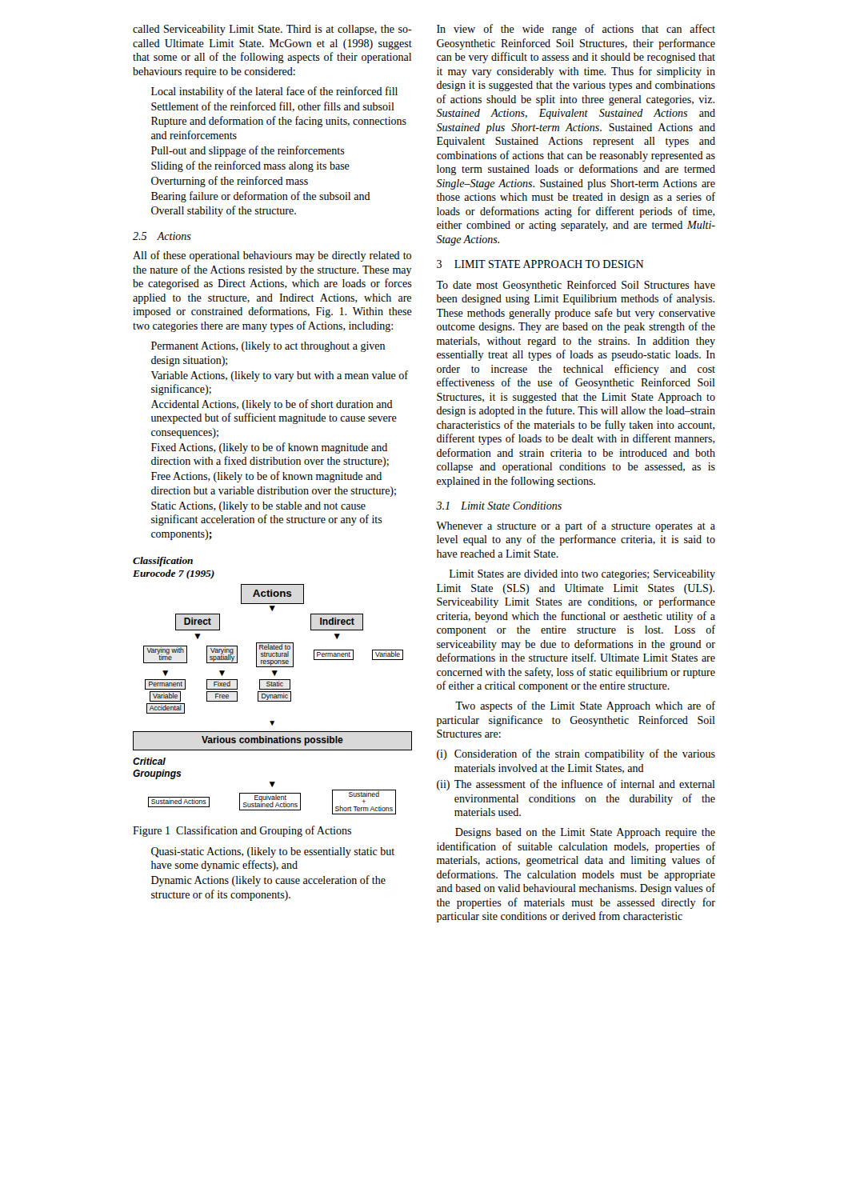called Serviceability Limit State. Third is at collapse, the so-called Ultimate Limit State. McGown et al (1998) suggest that some or all of the following aspects of their operational behaviours require to be considered:
Local instability of the lateral face of the reinforced fill
Settlement of the reinforced fill, other fills and subsoil
Rupture and deformation of the facing units, connections and reinforcements
Pull-out and slippage of the reinforcements
Sliding of the reinforced mass along its base
Overturning of the reinforced mass
Bearing failure or deformation of the subsoil and
Overall stability of the structure.
2.5 Actions
All of these operational behaviours may be directly related to the nature of the Actions resisted by the structure. These may be categorised as Direct Actions, which are loads or forces applied to the structure, and Indirect Actions, which are imposed or constrained deformations, Fig. 1. Within these two categories there are many types of Actions, including:
Permanent Actions, (likely to act throughout a given design situation);
Variable Actions, (likely to vary but with a mean value of significance);
Accidental Actions, (likely to be of short duration and unexpected but of sufficient magnitude to cause severe consequences);
Fixed Actions, (likely to be of known magnitude and direction with a fixed distribution over the structure);
Free Actions, (likely to be of known magnitude and direction but a variable distribution over the structure);
Static Actions, (likely to be stable and not cause significant acceleration of the structure or any of its components);
Classification
Eurocode 7 (1995)
Actions
▼
| Direct | Indirect |
| ▼ | ▼ |
| Varying with time | Varying spatially | Related to structural response | Permanent | Variable |
| ▼ | ▼ | ▼ | | |
| Permanent | Fixed | Static | | |
| Variable | Free | Dynamic | | |
| Accidental | | | | |
▼
Various combinations possible
Critical
Groupings
▼
| Sustained Actions | Equivalent Sustained Actions | Sustained + Short Term Actions |
Figure 1 Classification and Grouping of Actions
Quasi-static Actions, (likely to be essentially static but have some dynamic effects), and
Dynamic Actions (likely to cause acceleration of the structure or of its components).
In view of the wide range of actions that can affect Geosynthetic Reinforced Soil Structures, their performance can be very difficult to assess and it should be recognised that it may vary considerably with time. Thus for simplicity in design it is suggested that the various types and combinations of actions should be split into three general categories, viz. Sustained Actions, Equivalent Sustained Actions and Sustained plus Short-term Actions. Sustained Actions and Equivalent Sustained Actions represent all types and combinations of actions that can be reasonably represented as long term sustained loads or deformations and are termed Single–Stage Actions. Sustained plus Short-term Actions are those actions which must be treated in design as a series of loads or deformations acting for different periods of time, either combined or acting separately, and are termed Multi-Stage Actions.
3 LIMIT STATE APPROACH TO DESIGN
To date most Geosynthetic Reinforced Soil Structures have been designed using Limit Equilibrium methods of analysis. These methods generally produce safe but very conservative outcome designs. They are based on the peak strength of the materials, without regard to the strains. In addition they essentially treat all types of loads as pseudo-static loads. In order to increase the technical efficiency and cost effectiveness of the use of Geosynthetic Reinforced Soil Structures, it is suggested that the Limit State Approach to design is adopted in the future. This will allow the load–strain characteristics of the materials to be fully taken into account, different types of loads to be dealt with in different manners, deformation and strain criteria to be introduced and both collapse and operational conditions to be assessed, as is explained in the following sections.
3.1 Limit State Conditions
Whenever a structure or a part of a structure operates at a level equal to any of the performance criteria, it is said to have reached a Limit State.
Limit States are divided into two categories; Serviceability Limit State (SLS) and Ultimate Limit States (ULS). Serviceability Limit States are conditions, or performance criteria, beyond which the functional or aesthetic utility of a component or the entire structure is lost. Loss of serviceability may be due to deformations in the ground or deformations in the structure itself. Ultimate Limit States are concerned with the safety, loss of static equilibrium or rupture of either a critical component or the entire structure.
Two aspects of the Limit State Approach which are of particular significance to Geosynthetic Reinforced Soil Structures are:
Consideration of the strain compatibility of the various materials involved at the Limit States, and
The assessment of the influence of internal and external environmental conditions on the durability of the materials used.
Designs based on the Limit State Approach require the identification of suitable calculation models, properties of materials, actions, geometrical data and limiting values of deformations. The calculation models must be appropriate and based on valid behavioural mechanisms. Design values of the properties of materials must be assessed directly for particular site conditions or derived from characteristic